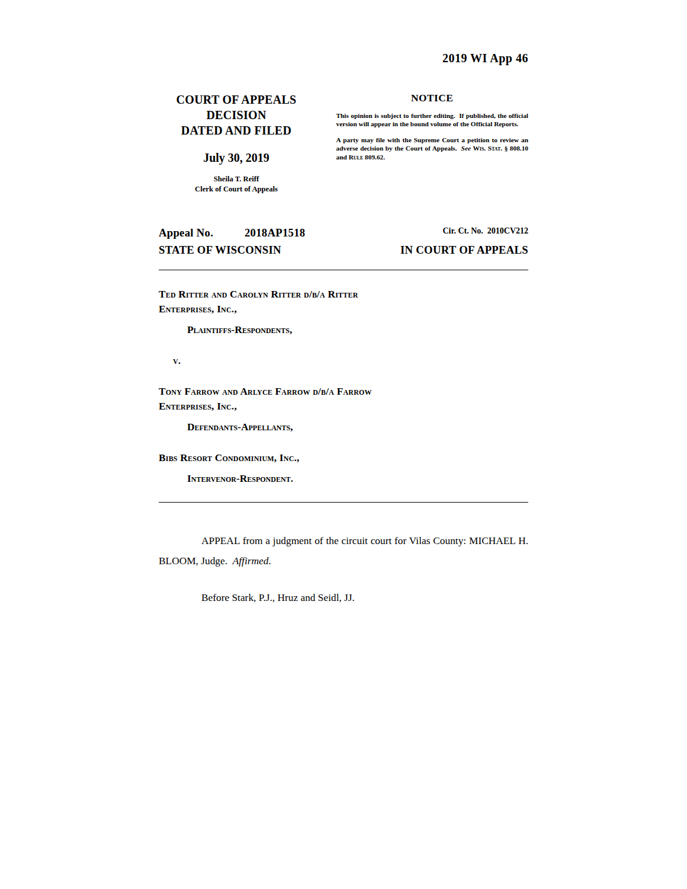2019 WI App 46
| COURT OF APPEALS DECISION DATED AND FILED July 30, 2019 Sheila T. Reiff Clerk of Court of Appeals | | NOTICE This opinion is subject to further editing. If published, the official version will appear in the bound volume of the Official Reports. A party may file with the Supreme Court a petition to review an adverse decision by the Court of Appeals. See Wis. Stat. § 808.10 and Rule 809.62. |
| Appeal No. 2018AP1518 | Cir. Ct. No. 2010CV212 |
| STATE OF WISCONSIN | IN COURT OF APPEALS |
Ted Ritter and Carolyn Ritter d/b/a Ritter
Enterprises, Inc.,
Plaintiffs-Respondents,
v.
Tony Farrow and Arlyce Farrow d/b/a Farrow
Enterprises, Inc.,
Defendants-Appellants,
Bibs Resort Condominium, Inc.,
Intervenor-Respondent.
APPEAL from a judgment of the circuit court for Vilas County: MICHAEL H. BLOOM, Judge. Affirmed.
Before Stark, P.J., Hruz and Seidl, JJ.